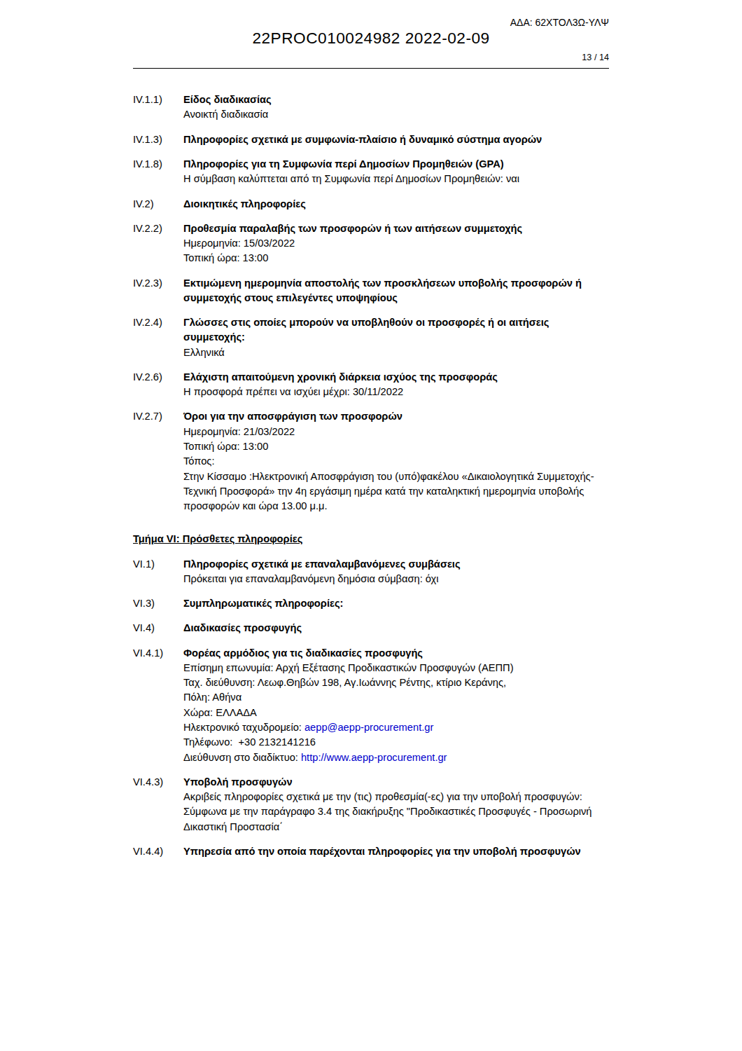ΑΔΑ: 62ΧΤΟΛ3Ω-ΥΛΨ
22PROC010024982 2022-02-09
13 / 14
IV.1.1)
Είδος διαδικασίας
Ανοικτή διαδικασία
IV.1.3)
Πληροφορίες σχετικά με συμφωνία-πλαίσιο ή δυναμικό σύστημα αγορών
IV.1.8)
Πληροφορίες για τη Συμφωνία περί Δημοσίων Προμηθειών (GPA)
Η σύμβαση καλύπτεται από τη Συμφωνία περί Δημοσίων Προμηθειών: ναι
IV.2)
Διοικητικές πληροφορίες
IV.2.2)
Προθεσμία παραλαβής των προσφορών ή των αιτήσεων συμμετοχής
Ημερομηνία: 15/03/2022
Τοπική ώρα: 13:00
IV.2.3)
Εκτιμώμενη ημερομηνία αποστολής των προσκλήσεων υποβολής προσφορών ή συμμετοχής στους επιλεγέντες υποψηφίους
IV.2.4)
Γλώσσες στις οποίες μπορούν να υποβληθούν οι προσφορές ή οι αιτήσεις συμμετοχής:
Ελληνικά
IV.2.6)
Ελάχιστη απαιτούμενη χρονική διάρκεια ισχύος της προσφοράς
Η προσφορά πρέπει να ισχύει μέχρι: 30/11/2022
IV.2.7)
Όροι για την αποσφράγιση των προσφορών
Ημερομηνία: 21/03/2022
Τοπική ώρα: 13:00
Τόπος:
Στην Κίσσαμο :Ηλεκτρονική Αποσφράγιση του (υπό)φακέλου «Δικαιολογητικά Συμμετοχής-Τεχνική Προσφορά» την 4η εργάσιμη ημέρα κατά την καταληκτική ημερομηνία υποβολής προσφορών και ώρα 13.00 μ.μ.
Τμήμα VI: Πρόσθετες πληροφορίες
VI.1)
Πληροφορίες σχετικά με επαναλαμβανόμενες συμβάσεις
Πρόκειται για επαναλαμβανόμενη δημόσια σύμβαση: όχι
VI.3)
Συμπληρωματικές πληροφορίες:
VI.4)
Διαδικασίες προσφυγής
VI.4.1)
Φορέας αρμόδιος για τις διαδικασίες προσφυγής
Επίσημη επωνυμία: Αρχή Εξέτασης Προδικαστικών Προσφυγών (ΑΕΠΠ)
Ταχ. διεύθυνση: Λεωφ.Θηβών 198, Αγ.Ιωάννης Ρέντης, κτίριο Κεράνης,
Πόλη: Αθήνα
Χώρα: ΕΛΛΑΔΑ
Ηλεκτρονικό ταχυδρομείο: aepp@aepp-procurement.gr
Τηλέφωνο: +30 2132141216
Διεύθυνση στο διαδίκτυο: http://www.aepp-procurement.gr
VI.4.3)
Υποβολή προσφυγών
Ακριβείς πληροφορίες σχετικά με την (τις) προθεσμία(-ες) για την υποβολή προσφυγών:
Σύμφωνα με την παράγραφο 3.4 της διακήρυξης "Προδικαστικές Προσφυγές - Προσωρινή Δικαστική Προστασία΄
VI.4.4)
Υπηρεσία από την οποία παρέχονται πληροφορίες για την υποβολή προσφυγών